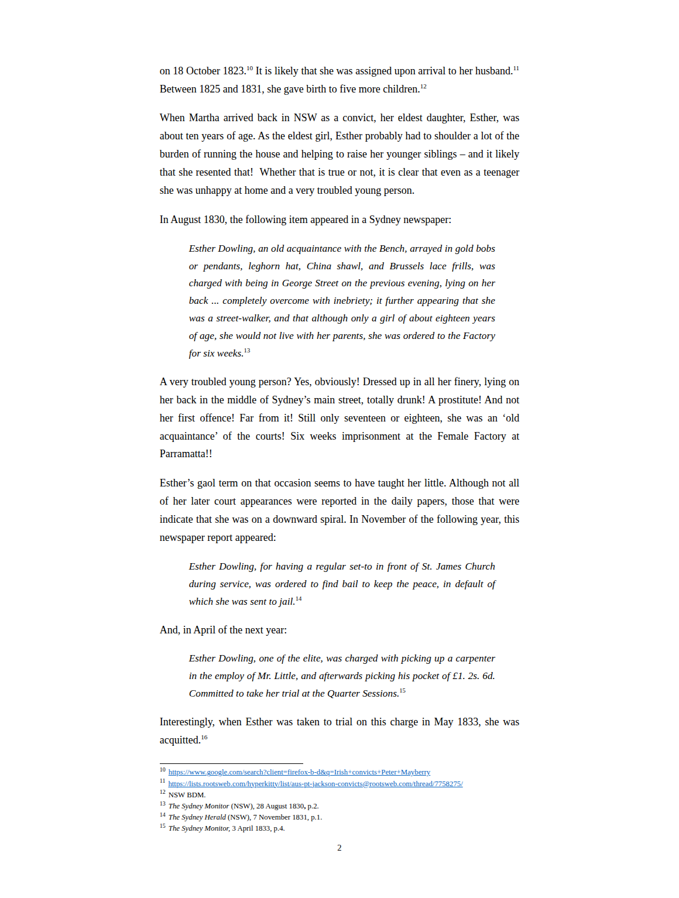on 18 October 1823.10 It is likely that she was assigned upon arrival to her husband.11 Between 1825 and 1831, she gave birth to five more children.12
When Martha arrived back in NSW as a convict, her eldest daughter, Esther, was about ten years of age. As the eldest girl, Esther probably had to shoulder a lot of the burden of running the house and helping to raise her younger siblings – and it likely that she resented that! Whether that is true or not, it is clear that even as a teenager she was unhappy at home and a very troubled young person.
In August 1830, the following item appeared in a Sydney newspaper:
Esther Dowling, an old acquaintance with the Bench, arrayed in gold bobs or pendants, leghorn hat, China shawl, and Brussels lace frills, was charged with being in George Street on the previous evening, lying on her back ... completely overcome with inebriety; it further appearing that she was a street-walker, and that although only a girl of about eighteen years of age, she would not live with her parents, she was ordered to the Factory for six weeks.13
A very troubled young person? Yes, obviously! Dressed up in all her finery, lying on her back in the middle of Sydney’s main street, totally drunk! A prostitute! And not her first offence! Far from it! Still only seventeen or eighteen, she was an ‘old acquaintance’ of the courts! Six weeks imprisonment at the Female Factory at Parramatta!!
Esther’s gaol term on that occasion seems to have taught her little. Although not all of her later court appearances were reported in the daily papers, those that were indicate that she was on a downward spiral. In November of the following year, this newspaper report appeared:
Esther Dowling, for having a regular set-to in front of St. James Church during service, was ordered to find bail to keep the peace, in default of which she was sent to jail.14
And, in April of the next year:
Esther Dowling, one of the elite, was charged with picking up a carpenter in the employ of Mr. Little, and afterwards picking his pocket of £1. 2s. 6d. Committed to take her trial at the Quarter Sessions.15
Interestingly, when Esther was taken to trial on this charge in May 1833, she was acquitted.16
10 https://www.google.com/search?client=firefox-b-d&q=Irish+convicts+Peter+Mayberry
11 https://lists.rootsweb.com/hyperkitty/list/aus-pt-jackson-convicts@rootsweb.com/thread/7758275/
12 NSW BDM.
13 The Sydney Monitor (NSW), 28 August 1830, p.2.
14 The Sydney Herald (NSW), 7 November 1831, p.1.
15 The Sydney Monitor, 3 April 1833, p.4.
2